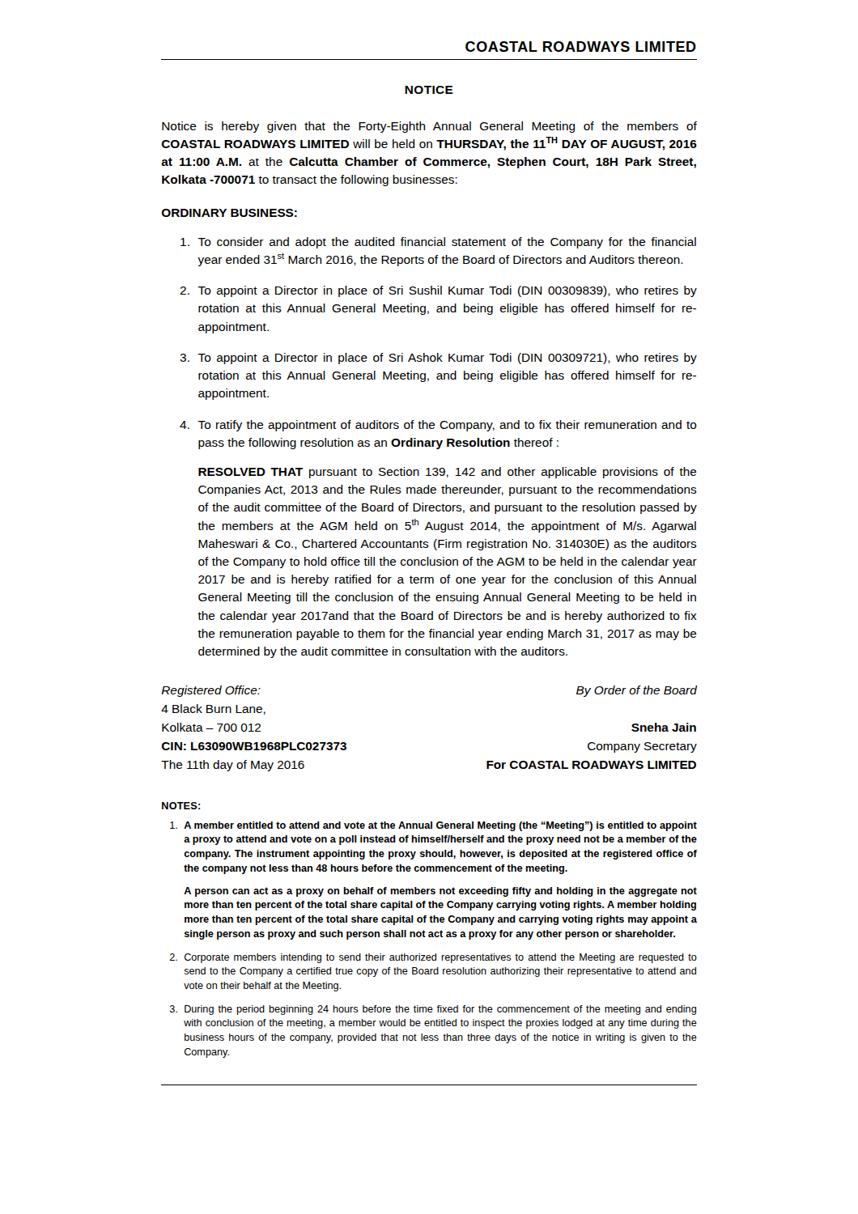COASTAL ROADWAYS LIMITED
NOTICE
Notice is hereby given that the Forty-Eighth Annual General Meeting of the members of COASTAL ROADWAYS LIMITED will be held on THURSDAY, the 11TH DAY OF AUGUST, 2016 at 11:00 A.M. at the Calcutta Chamber of Commerce, Stephen Court, 18H Park Street, Kolkata -700071 to transact the following businesses:
ORDINARY BUSINESS:
To consider and adopt the audited financial statement of the Company for the financial year ended 31st March 2016, the Reports of the Board of Directors and Auditors thereon.
To appoint a Director in place of Sri Sushil Kumar Todi (DIN 00309839), who retires by rotation at this Annual General Meeting, and being eligible has offered himself for re-appointment.
To appoint a Director in place of Sri Ashok Kumar Todi (DIN 00309721), who retires by rotation at this Annual General Meeting, and being eligible has offered himself for re-appointment.
To ratify the appointment of auditors of the Company, and to fix their remuneration and to pass the following resolution as an Ordinary Resolution thereof :
RESOLVED THAT pursuant to Section 139, 142 and other applicable provisions of the Companies Act, 2013 and the Rules made thereunder, pursuant to the recommendations of the audit committee of the Board of Directors, and pursuant to the resolution passed by the members at the AGM held on 5th August 2014, the appointment of M/s. Agarwal Maheswari & Co., Chartered Accountants (Firm registration No. 314030E) as the auditors of the Company to hold office till the conclusion of the AGM to be held in the calendar year 2017 be and is hereby ratified for a term of one year for the conclusion of this Annual General Meeting till the conclusion of the ensuing Annual General Meeting to be held in the calendar year 2017and that the Board of Directors be and is hereby authorized to fix the remuneration payable to them for the financial year ending March 31, 2017 as may be determined by the audit committee in consultation with the auditors.
| Registered Office: | By Order of the Board |
| 4 Black Burn Lane, | |
| Kolkata – 700 012 | Sneha Jain |
| CIN: L63090WB1968PLC027373 | Company Secretary |
| The 11th day of May 2016 | For COASTAL ROADWAYS LIMITED |
NOTES:
A member entitled to attend and vote at the Annual General Meeting (the “Meeting”) is entitled to appoint a proxy to attend and vote on a poll instead of himself/herself and the proxy need not be a member of the company. The instrument appointing the proxy should, however, is deposited at the registered office of the company not less than 48 hours before the commencement of the meeting.
A person can act as a proxy on behalf of members not exceeding fifty and holding in the aggregate not more than ten percent of the total share capital of the Company carrying voting rights. A member holding more than ten percent of the total share capital of the Company and carrying voting rights may appoint a single person as proxy and such person shall not act as a proxy for any other person or shareholder.
Corporate members intending to send their authorized representatives to attend the Meeting are requested to send to the Company a certified true copy of the Board resolution authorizing their representative to attend and vote on their behalf at the Meeting.
During the period beginning 24 hours before the time fixed for the commencement of the meeting and ending with conclusion of the meeting, a member would be entitled to inspect the proxies lodged at any time during the business hours of the company, provided that not less than three days of the notice in writing is given to the Company.